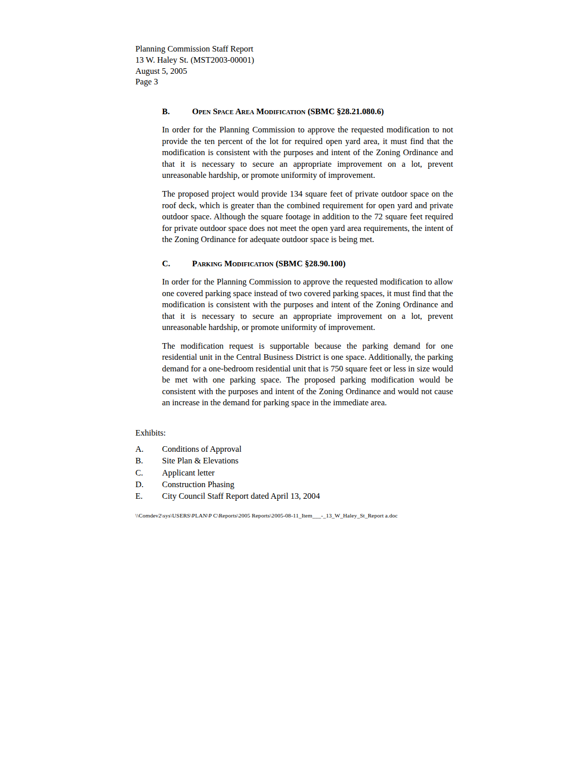Planning Commission Staff Report
13 W. Haley St. (MST2003-00001)
August 5, 2005
Page 3
B. Open Space Area Modification (SBMC §28.21.080.6)
In order for the Planning Commission to approve the requested modification to not provide the ten percent of the lot for required open yard area, it must find that the modification is consistent with the purposes and intent of the Zoning Ordinance and that it is necessary to secure an appropriate improvement on a lot, prevent unreasonable hardship, or promote uniformity of improvement.
The proposed project would provide 134 square feet of private outdoor space on the roof deck, which is greater than the combined requirement for open yard and private outdoor space. Although the square footage in addition to the 72 square feet required for private outdoor space does not meet the open yard area requirements, the intent of the Zoning Ordinance for adequate outdoor space is being met.
C. Parking Modification (SBMC §28.90.100)
In order for the Planning Commission to approve the requested modification to allow one covered parking space instead of two covered parking spaces, it must find that the modification is consistent with the purposes and intent of the Zoning Ordinance and that it is necessary to secure an appropriate improvement on a lot, prevent unreasonable hardship, or promote uniformity of improvement.
The modification request is supportable because the parking demand for one residential unit in the Central Business District is one space. Additionally, the parking demand for a one-bedroom residential unit that is 750 square feet or less in size would be met with one parking space. The proposed parking modification would be consistent with the purposes and intent of the Zoning Ordinance and would not cause an increase in the demand for parking space in the immediate area.
Exhibits:
| A. | Conditions of Approval |
| B. | Site Plan & Elevations |
| C. | Applicant letter |
| D. | Construction Phasing |
| E. | City Council Staff Report dated April 13, 2004 |
\\Comdev2\sys\USERS\PLAN\P C\Reports\2005 Reports\2005-08-11_Item___-_13_W_Haley_St_Report a.doc